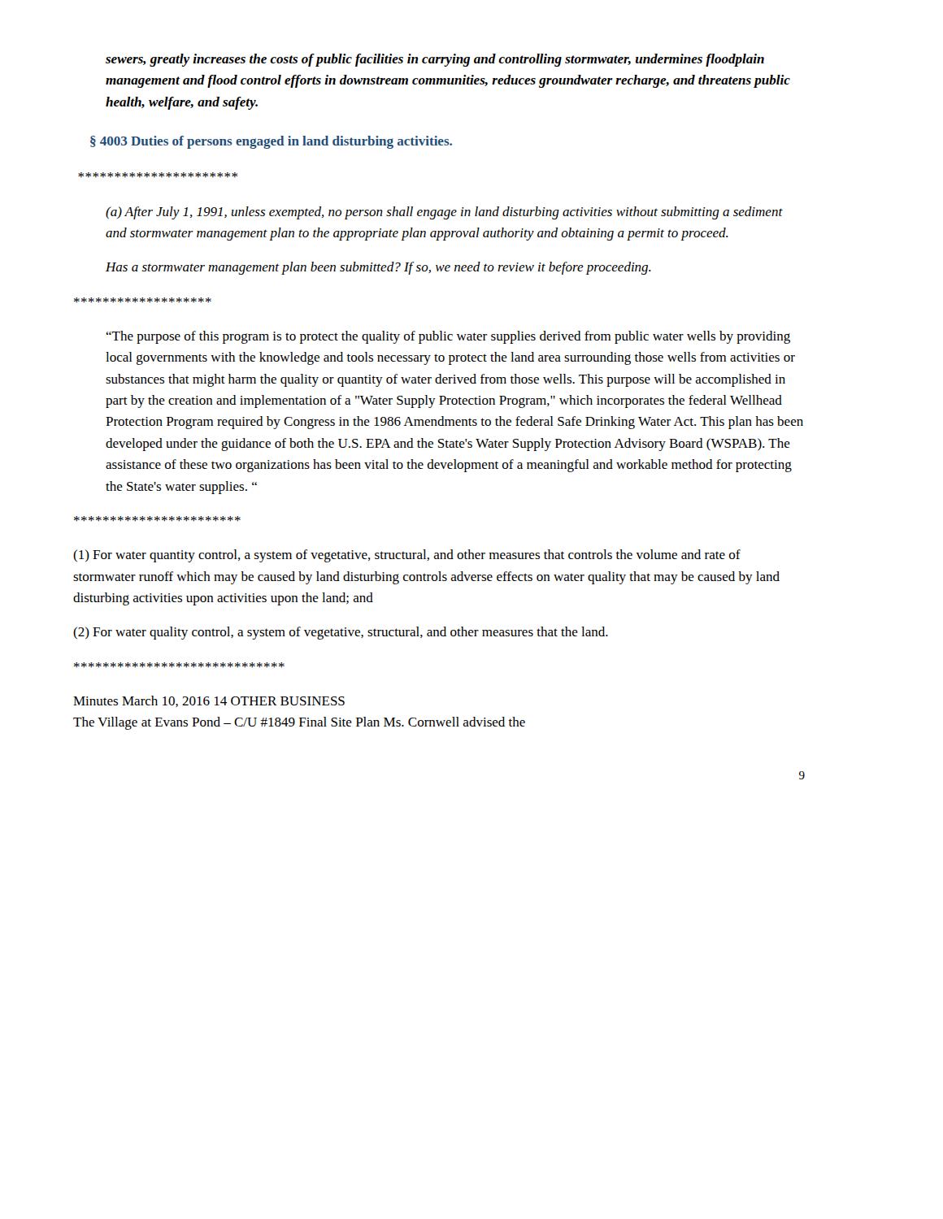sewers, greatly increases the costs of public facilities in carrying and controlling stormwater, undermines floodplain management and flood control efforts in downstream communities, reduces groundwater recharge, and threatens public health, welfare, and safety.
§ 4003 Duties of persons engaged in land disturbing activities.
**********************
(a) After July 1, 1991, unless exempted, no person shall engage in land disturbing activities without submitting a sediment and stormwater management plan to the appropriate plan approval authority and obtaining a permit to proceed.
Has a stormwater management plan been submitted? If so, we need to review it before proceeding.
*******************
“The purpose of this program is to protect the quality of public water supplies derived from public water wells by providing local governments with the knowledge and tools necessary to protect the land area surrounding those wells from activities or substances that might harm the quality or quantity of water derived from those wells. This purpose will be accomplished in part by the creation and implementation of a "Water Supply Protection Program," which incorporates the federal Wellhead Protection Program required by Congress in the 1986 Amendments to the federal Safe Drinking Water Act. This plan has been developed under the guidance of both the U.S. EPA and the State's Water Supply Protection Advisory Board (WSPAB). The assistance of these two organizations has been vital to the development of a meaningful and workable method for protecting the State's water supplies. “
***********************
(1) For water quantity control, a system of vegetative, structural, and other measures that controls the volume and rate of stormwater runoff which may be caused by land disturbing controls adverse effects on water quality that may be caused by land disturbing activities upon activities upon the land; and
(2) For water quality control, a system of vegetative, structural, and other measures that the land.
*****************************
Minutes March 10, 2016 14 OTHER BUSINESS
The Village at Evans Pond – C/U #1849 Final Site Plan Ms. Cornwell advised the
9